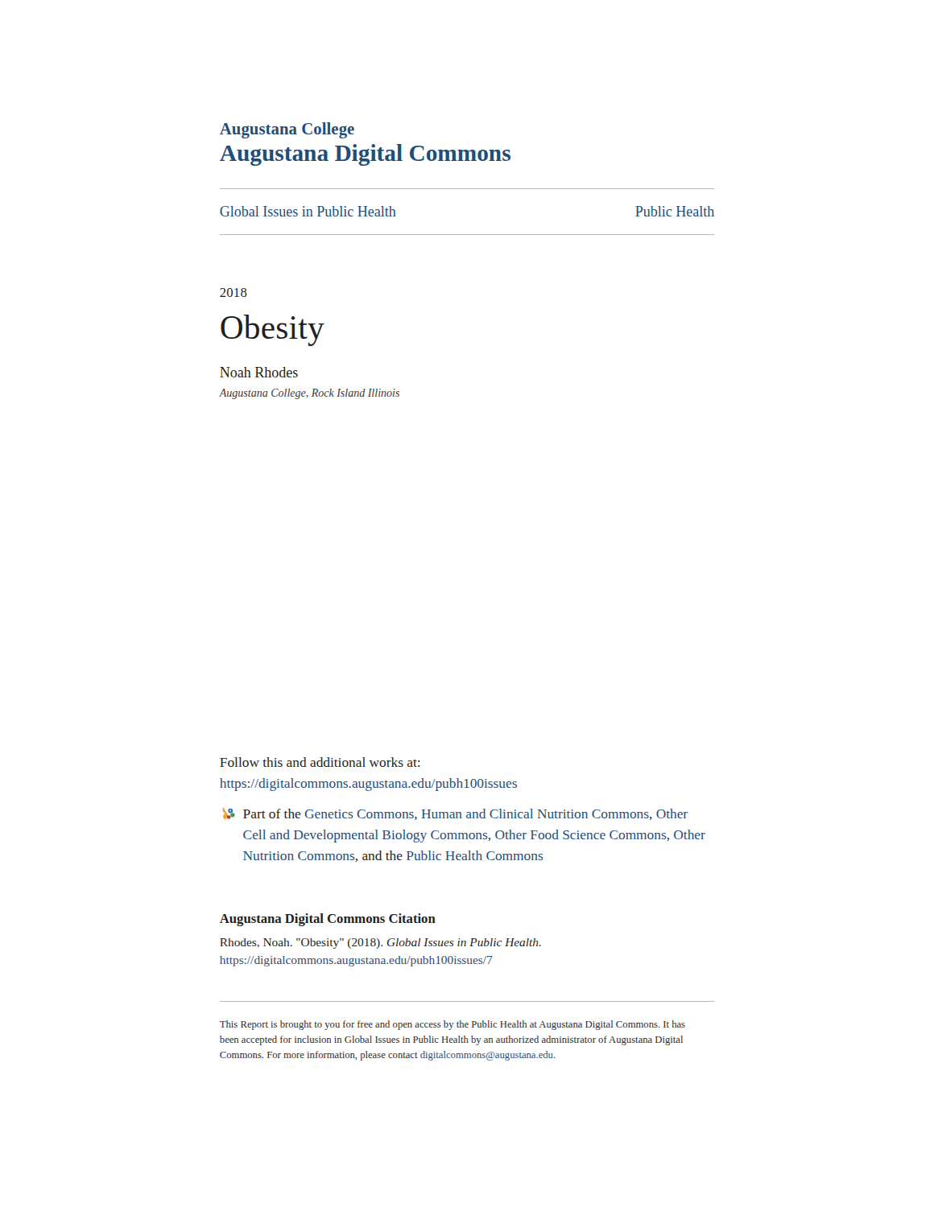Augustana College
Augustana Digital Commons
Global Issues in Public Health
Public Health
2018
Obesity
Noah Rhodes
Augustana College, Rock Island Illinois
Follow this and additional works at: https://digitalcommons.augustana.edu/pubh100issues
Part of the Genetics Commons, Human and Clinical Nutrition Commons, Other Cell and Developmental Biology Commons, Other Food Science Commons, Other Nutrition Commons, and the Public Health Commons
Augustana Digital Commons Citation
Rhodes, Noah. "Obesity" (2018). Global Issues in Public Health.
https://digitalcommons.augustana.edu/pubh100issues/7
This Report is brought to you for free and open access by the Public Health at Augustana Digital Commons. It has been accepted for inclusion in Global Issues in Public Health by an authorized administrator of Augustana Digital Commons. For more information, please contact digitalcommons@augustana.edu.